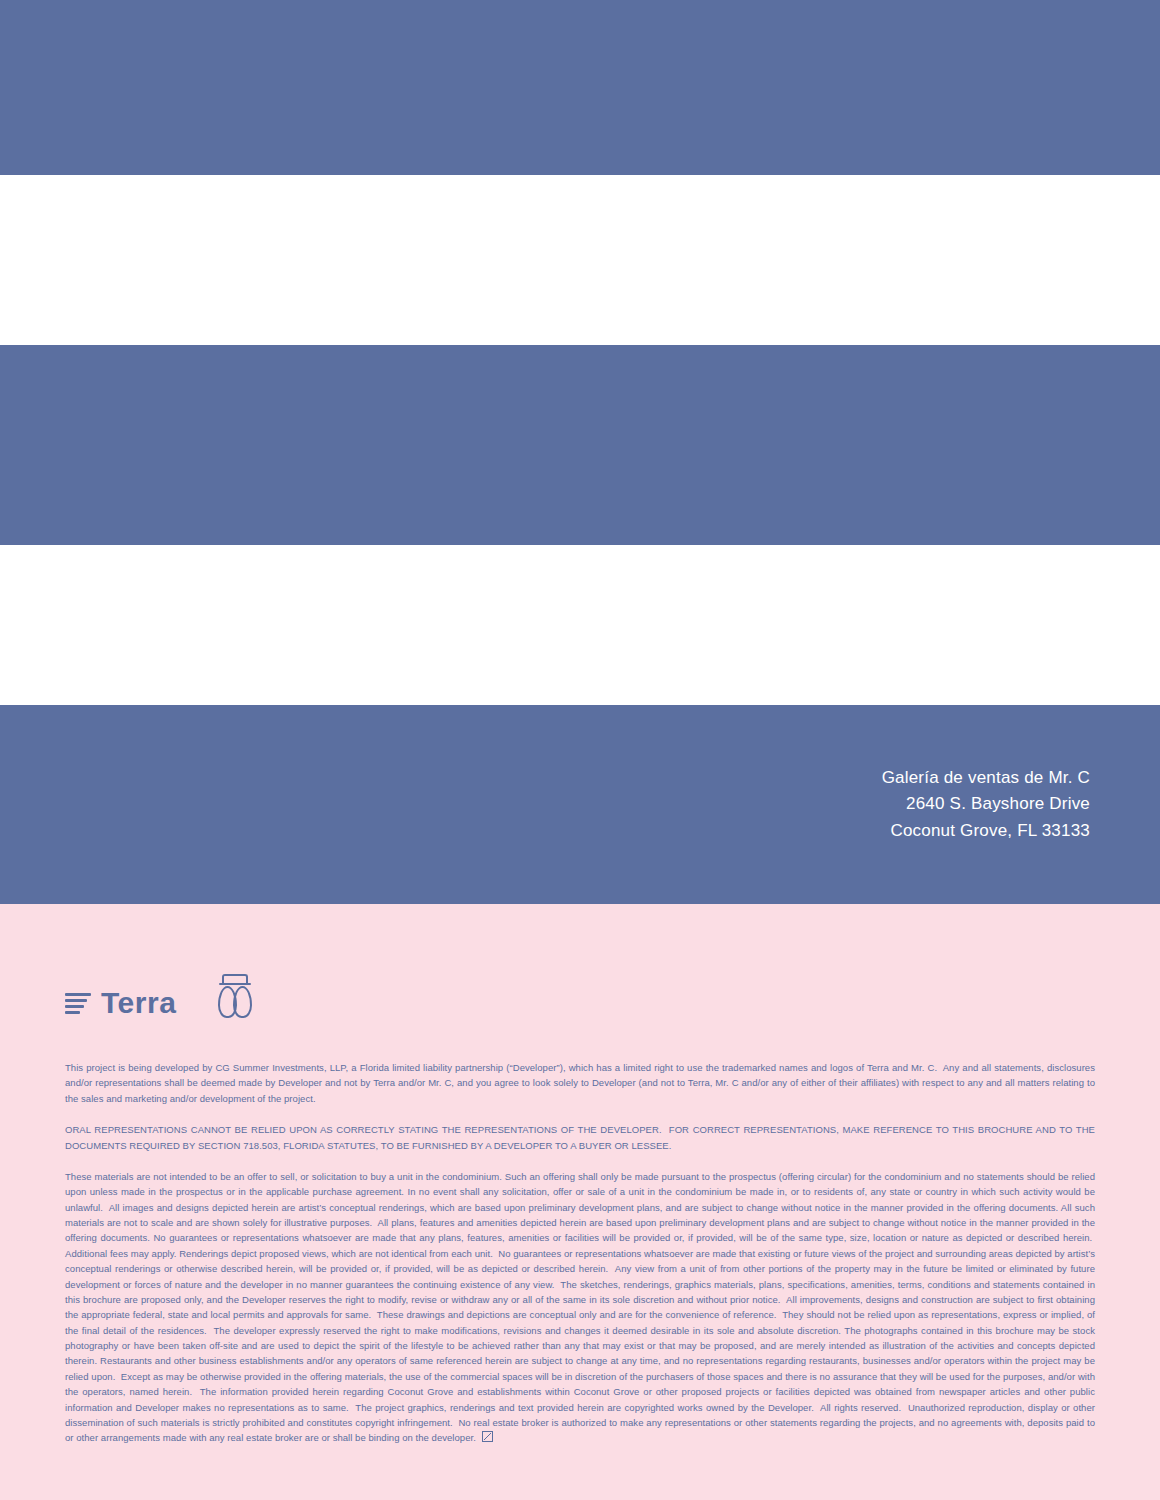Galería de ventas de Mr. C
2640 S. Bayshore Drive
Coconut Grove, FL 33133
Terra
This project is being developed by CG Summer Investments, LLP, a Florida limited liability partnership (“Developer”), which has a limited right to use the trademarked names and logos of Terra and Mr. C. Any and all statements, disclosures and/or representations shall be deemed made by Developer and not by Terra and/or Mr. C, and you agree to look solely to Developer (and not to Terra, Mr. C and/or any of either of their affiliates) with respect to any and all matters relating to the sales and marketing and/or development of the project.
Oral representations cannot be relied upon as correctly stating the representations of the developer. For correct representations, make reference to this brochure and to the documents required by Section 718.503, Florida Statutes, to be furnished by a developer to a buyer or lessee.
These materials are not intended to be an offer to sell, or solicitation to buy a unit in the condominium. Such an offering shall only be made pursuant to the prospectus (offering circular) for the condominium and no statements should be relied upon unless made in the prospectus or in the applicable purchase agreement. In no event shall any solicitation, offer or sale of a unit in the condominium be made in, or to residents of, any state or country in which such activity would be unlawful. All images and designs depicted herein are artist’s conceptual renderings, which are based upon preliminary development plans, and are subject to change without notice in the manner provided in the offering documents. All such materials are not to scale and are shown solely for illustrative purposes. All plans, features and amenities depicted herein are based upon preliminary development plans and are subject to change without notice in the manner provided in the offering documents. No guarantees or representations whatsoever are made that any plans, features, amenities or facilities will be provided or, if provided, will be of the same type, size, location or nature as depicted or described herein. Additional fees may apply. Renderings depict proposed views, which are not identical from each unit. No guarantees or representations whatsoever are made that existing or future views of the project and surrounding areas depicted by artist’s conceptual renderings or otherwise described herein, will be provided or, if provided, will be as depicted or described herein. Any view from a unit of from other portions of the property may in the future be limited or eliminated by future development or forces of nature and the developer in no manner guarantees the continuing existence of any view. The sketches, renderings, graphics materials, plans, specifications, amenities, terms, conditions and statements contained in this brochure are proposed only, and the Developer reserves the right to modify, revise or withdraw any or all of the same in its sole discretion and without prior notice. All improvements, designs and construction are subject to first obtaining the appropriate federal, state and local permits and approvals for same. These drawings and depictions are conceptual only and are for the convenience of reference. They should not be relied upon as representations, express or implied, of the final detail of the residences. The developer expressly reserved the right to make modifications, revisions and changes it deemed desirable in its sole and absolute discretion. The photographs contained in this brochure may be stock photography or have been taken off-site and are used to depict the spirit of the lifestyle to be achieved rather than any that may exist or that may be proposed, and are merely intended as illustration of the activities and concepts depicted therein. Restaurants and other business establishments and/or any operators of same referenced herein are subject to change at any time, and no representations regarding restaurants, businesses and/or operators within the project may be relied upon. Except as may be otherwise provided in the offering materials, the use of the commercial spaces will be in discretion of the purchasers of those spaces and there is no assurance that they will be used for the purposes, and/or with the operators, named herein. The information provided herein regarding Coconut Grove and establishments within Coconut Grove or other proposed projects or facilities depicted was obtained from newspaper articles and other public information and Developer makes no representations as to same. The project graphics, renderings and text provided herein are copyrighted works owned by the Developer. All rights reserved. Unauthorized reproduction, display or other dissemination of such materials is strictly prohibited and constitutes copyright infringement. No real estate broker is authorized to make any representations or other statements regarding the projects, and no agreements with, deposits paid to or other arrangements made with any real estate broker are or shall be binding on the developer.